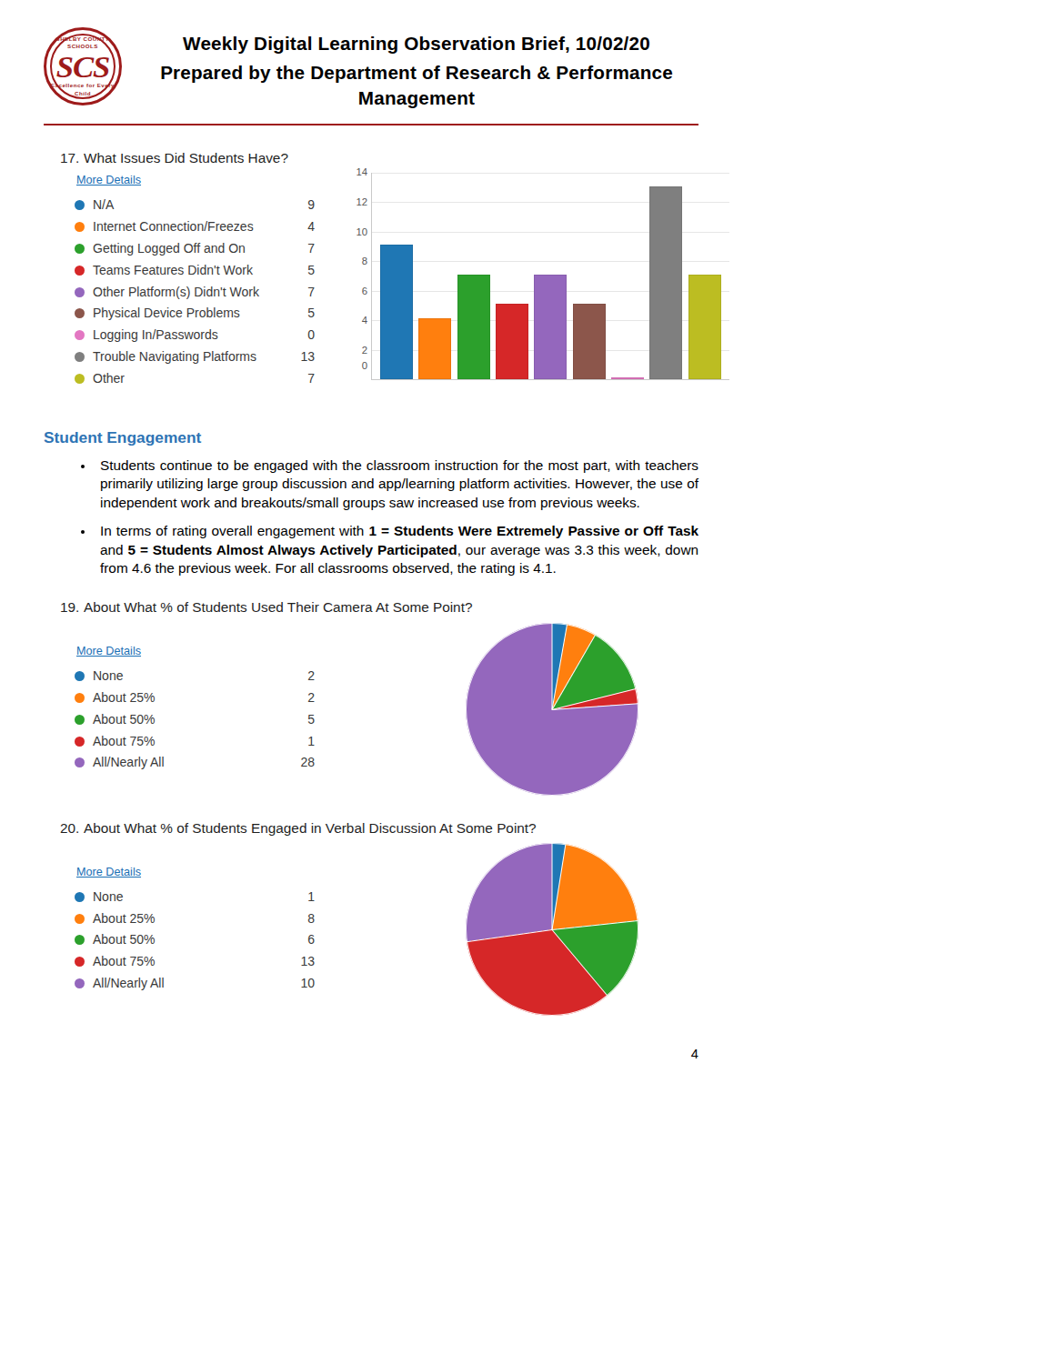SHELBY COUNTY SCHOOLS
SCS
Excellence for Every Child
Weekly Digital Learning Observation Brief, 10/02/20
Prepared by the Department of Research & Performance Management
17. What Issues Did Students Have?
More Details
| N/A | 9 |
| Internet Connection/Freezes | 4 |
| Getting Logged Off and On | 7 |
| Teams Features Didn't Work | 5 |
| Other Platform(s) Didn't Work | 7 |
| Physical Device Problems | 5 |
| Logging In/Passwords | 0 |
| Trouble Navigating Platforms | 13 |
| Other | 7 |
0 2 4 6 8 10 12 14
Student Engagement
Students continue to be engaged with the classroom instruction for the most part, with teachers primarily utilizing large group discussion and app/learning platform activities. However, the use of independent work and breakouts/small groups saw increased use from previous weeks.
In terms of rating overall engagement with 1 = Students Were Extremely Passive or Off Task and 5 = Students Almost Always Actively Participated, our average was 3.3 this week, down from 4.6 the previous week. For all classrooms observed, the rating is 4.1.
19. About What % of Students Used Their Camera At Some Point?
More Details
| None | 2 |
| About 25% | 2 |
| About 50% | 5 |
| About 75% | 1 |
| All/Nearly All | 28 |
20. About What % of Students Engaged in Verbal Discussion At Some Point?
More Details
| None | 1 |
| About 25% | 8 |
| About 50% | 6 |
| About 75% | 13 |
| All/Nearly All | 10 |
4